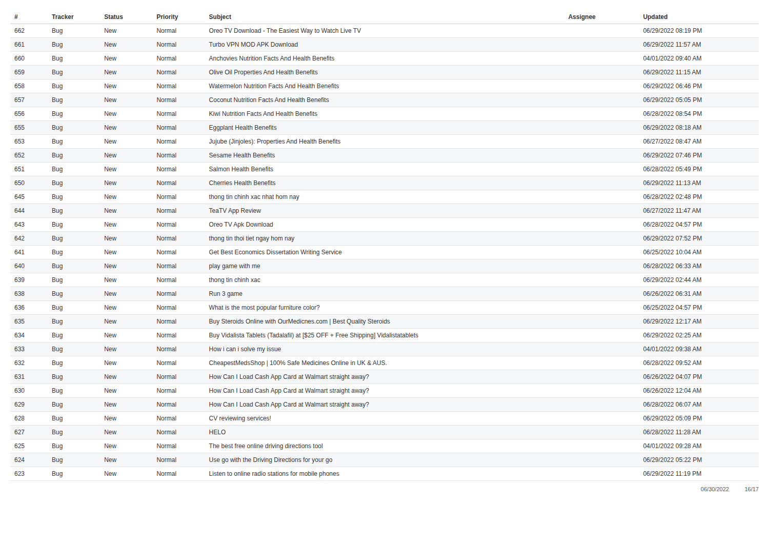| # | Tracker | Status | Priority | Subject | Assignee | Updated |
| --- | --- | --- | --- | --- | --- | --- |
| 662 | Bug | New | Normal | Oreo TV Download - The Easiest Way to Watch Live TV | | 06/29/2022 08:19 PM |
| 661 | Bug | New | Normal | Turbo VPN MOD APK Download | | 06/29/2022 11:57 AM |
| 660 | Bug | New | Normal | Anchovies Nutrition Facts And Health Benefits | | 04/01/2022 09:40 AM |
| 659 | Bug | New | Normal | Olive Oil Properties And Health Benefits | | 06/29/2022 11:15 AM |
| 658 | Bug | New | Normal | Watermelon Nutrition Facts And Health Benefits | | 06/29/2022 06:46 PM |
| 657 | Bug | New | Normal | Coconut Nutrition Facts And Health Benefits | | 06/29/2022 05:05 PM |
| 656 | Bug | New | Normal | Kiwi Nutrition Facts And Health Benefits | | 06/28/2022 08:54 PM |
| 655 | Bug | New | Normal | Eggplant Health Benefits | | 06/29/2022 08:18 AM |
| 653 | Bug | New | Normal | Jujube (Jinjoles): Properties And Health Benefits | | 06/27/2022 08:47 AM |
| 652 | Bug | New | Normal | Sesame Health Benefits | | 06/29/2022 07:46 PM |
| 651 | Bug | New | Normal | Salmon Health Benefits | | 06/28/2022 05:49 PM |
| 650 | Bug | New | Normal | Cherries Health Benefits | | 06/29/2022 11:13 AM |
| 645 | Bug | New | Normal | thong tin chinh xac nhat hom nay | | 06/28/2022 02:48 PM |
| 644 | Bug | New | Normal | TeaTV App Review | | 06/27/2022 11:47 AM |
| 643 | Bug | New | Normal | Oreo TV Apk Download | | 06/28/2022 04:57 PM |
| 642 | Bug | New | Normal | thong tin thoi tiet ngay hom nay | | 06/29/2022 07:52 PM |
| 641 | Bug | New | Normal | Get Best Economics Dissertation Writing Service | | 06/25/2022 10:04 AM |
| 640 | Bug | New | Normal | play game with me | | 06/28/2022 06:33 AM |
| 639 | Bug | New | Normal | thong tin chinh xac | | 06/29/2022 02:44 AM |
| 638 | Bug | New | Normal | Run 3 game | | 06/26/2022 06:31 AM |
| 636 | Bug | New | Normal | What is the most popular furniture color? | | 06/25/2022 04:57 PM |
| 635 | Bug | New | Normal | Buy Steroids Online with OurMedicnes.com / Best Quality Steroids | | 06/29/2022 12:17 AM |
| 634 | Bug | New | Normal | Buy Vidalista Tablets (Tadalafil) at [$25 OFF + Free Shipping] Vidalistatablets | | 06/29/2022 02:25 AM |
| 633 | Bug | New | Normal | How i can i solve my issue | | 04/01/2022 09:38 AM |
| 632 | Bug | New | Normal | CheapestMedsShop / 100% Safe Medicines Online in UK & AUS. | | 06/28/2022 09:52 AM |
| 631 | Bug | New | Normal | How Can I Load Cash App Card at Walmart straight away? | | 06/26/2022 04:07 PM |
| 630 | Bug | New | Normal | How Can I Load Cash App Card at Walmart straight away? | | 06/26/2022 12:04 AM |
| 629 | Bug | New | Normal | How Can I Load Cash App Card at Walmart straight away? | | 06/28/2022 06:07 AM |
| 628 | Bug | New | Normal | CV reviewing services! | | 06/29/2022 05:09 PM |
| 627 | Bug | New | Normal | HELO | | 06/28/2022 11:28 AM |
| 625 | Bug | New | Normal | The best free online driving directions tool | | 04/01/2022 09:28 AM |
| 624 | Bug | New | Normal | Use go with the Driving Directions for your go | | 06/29/2022 05:22 PM |
| 623 | Bug | New | Normal | Listen to online radio stations for mobile phones | | 06/29/2022 11:19 PM |
06/30/2022 16/17